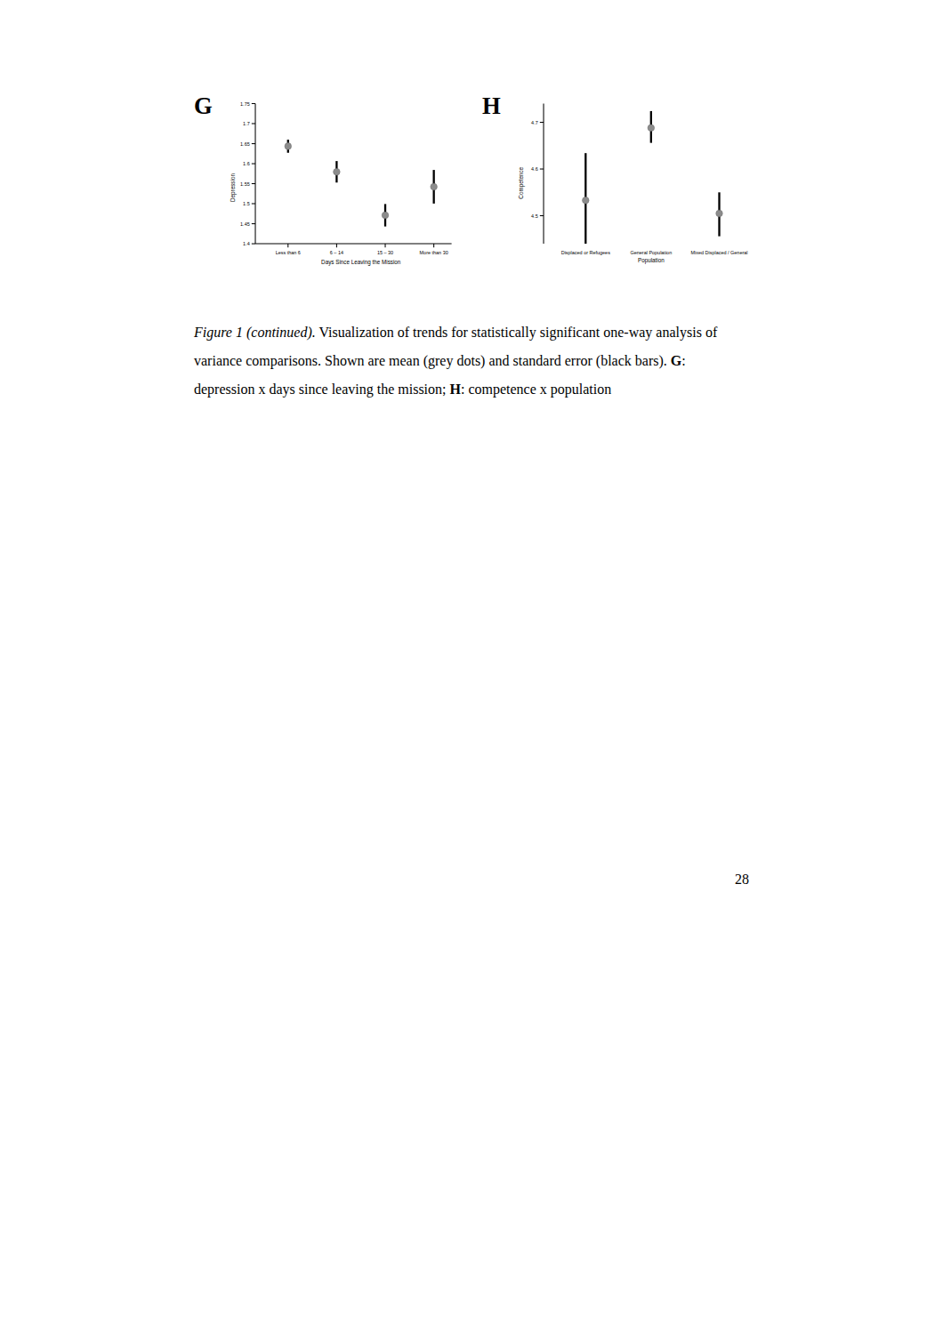G
1.75 1.7 1.65 1.6 1.55 1.5 1.45 1.4 Depression Less than 6 6 – 14 15 – 30 More than 30 Days Since Leaving the Mission
H
4.7 4.6 4.5 Competence Displaced or Refugees General Population Mixed Displaced / General Population
Figure 1 (continued). Visualization of trends for statistically significant one-way analysis of variance comparisons. Shown are mean (grey dots) and standard error (black bars). G: depression x days since leaving the mission; H: competence x population
28